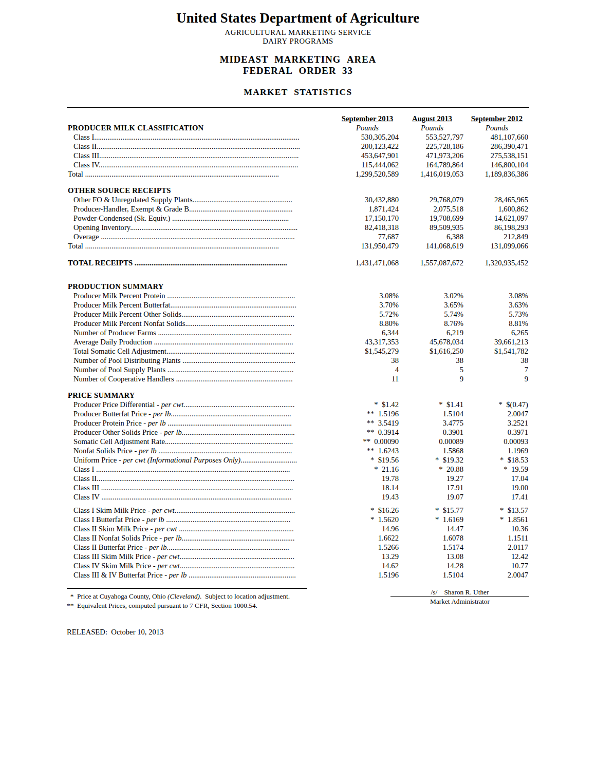United States Department of Agriculture
AGRICULTURAL MARKETING SERVICE
DAIRY PROGRAMS
MIDEAST MARKETING AREA
FEDERAL ORDER 33
MARKET STATISTICS
| | September 2013 | August 2013 | September 2012 |
| --- | --- | --- | --- |
| PRODUCER MILK CLASSIFICATION | Pounds | Pounds | Pounds |
| Class I ............................................................................................................. | 530,305,204 | 553,527,797 | 481,107,660 |
| Class II ............................................................................................................ | 200,123,422 | 225,728,186 | 286,390,471 |
| Class III .......................................................................................................... | 453,647,901 | 471,973,206 | 275,538,151 |
| Class IV .......................................................................................................... | 115,444,062 | 164,789,864 | 146,800,104 |
| Total ....................................................................................................... | 1,299,520,589 | 1,416,019,053 | 1,189,836,386 |
| OTHER SOURCE RECEIPTS | | | |
| Other FO & Unregulated Supply Plants ..................................................... | 30,432,880 | 29,768,079 | 28,465,965 |
| Producer-Handler, Exempt & Grade B ....................................................... | 1,871,424 | 2,075,518 | 1,600,862 |
| Powder-Condensed (Sk. Equiv.) .............................................................. | 17,150,170 | 19,708,699 | 14,621,097 |
| Opening Inventory ......................................................................................... | 82,418,318 | 89,509,935 | 86,198,293 |
| Overage ....................................................................................................... | 77,687 | 6,388 | 212,849 |
| Total ....................................................................................................... | 131,950,479 | 141,068,619 | 131,099,066 |
| TOTAL RECEIPTS ................................................................................. | 1,431,471,068 | 1,557,087,672 | 1,320,935,452 |
| PRODUCTION SUMMARY | | | |
| Producer Milk Percent Protein .................................................................... | 3.08% | 3.02% | 3.08% |
| Producer Milk Percent Butterfat ................................................................... | 3.70% | 3.65% | 3.63% |
| Producer Milk Percent Other Solids ............................................................ | 5.72% | 5.74% | 5.73% |
| Producer Milk Percent Nonfat Solids .......................................................... | 8.80% | 8.76% | 8.81% |
| Number of Producer Farms ....................................................................... | 6,344 | 6,219 | 6,265 |
| Average Daily Production .......................................................................... | 43,317,353 | 45,678,034 | 39,661,213 |
| Total Somatic Cell Adjustment .................................................................... | $1,545,279 | $1,616,250 | $1,541,782 |
| Number of Pool Distributing Plants ............................................................ | 38 | 38 | 38 |
| Number of Pool Supply Plants ................................................................... | 4 | 5 | 7 |
| Number of Cooperative Handlers .............................................................. | 11 | 9 | 9 |
| PRICE SUMMARY | | | |
| Producer Price Differential - per cwt. .......................................................... | * $1.42 | * $1.41 | * $(0.47) |
| Producer Butterfat Price - per lb ................................................................ | ** 1.5196 | 1.5104 | 2.0047 |
| Producer Protein Price - per lb .................................................................. | ** 3.5419 | 3.4775 | 3.2521 |
| Producer Other Solids Price - per lb ............................................................ | ** 0.3914 | 0.3901 | 0.3971 |
| Somatic Cell Adjustment Rate .................................................................... | ** 0.00090 | 0.00089 | 0.00093 |
| Nonfat Solids Price - per lb ....................................................................... | ** 1.6243 | 1.5868 | 1.1969 |
| Uniform Price - per cwt (Informational Purposes Only) .............................. | * $19.56 | * $19.32 | * $18.53 |
| Class I ....................................................................................................... | * 21.16 | * 20.88 | * 19.59 |
| Class II ......................................................................................................... | 19.78 | 19.27 | 17.04 |
| Class III ...................................................................................................... | 18.14 | 17.91 | 19.00 |
| Class IV ..................................................................................................... | 19.43 | 19.07 | 17.41 |
| Class I Skim Milk Price - per cwt ................................................................ | * $16.26 | * $15.77 | * $13.57 |
| Class I Butterfat Price - per lb .................................................................. | * 1.5620 | * 1.6169 | * 1.8561 |
| Class II Skim Milk Price - per cwt ............................................................. | 14.96 | 14.47 | 10.36 |
| Class II Nonfat Solids Price - per lb ............................................................ | 1.6622 | 1.6078 | 1.1511 |
| Class II Butterfat Price - per lb ................................................................. | 1.5266 | 1.5174 | 2.0117 |
| Class III Skim Milk Price - per cwt ............................................................. | 13.29 | 13.08 | 12.42 |
| Class IV Skim Milk Price - per cwt ............................................................. | 14.62 | 14.28 | 10.77 |
| Class III & IV Butterfat Price - per lb ......................................................... | 1.5196 | 1.5104 | 2.0047 |
* Price at Cuyahoga County, Ohio (Cleveland). Subject to location adjustment.
** Equivalent Prices, computed pursuant to 7 CFR, Section 1000.54.
/s/ Sharon R. Uther Market Administrator
RELEASED: October 10, 2013